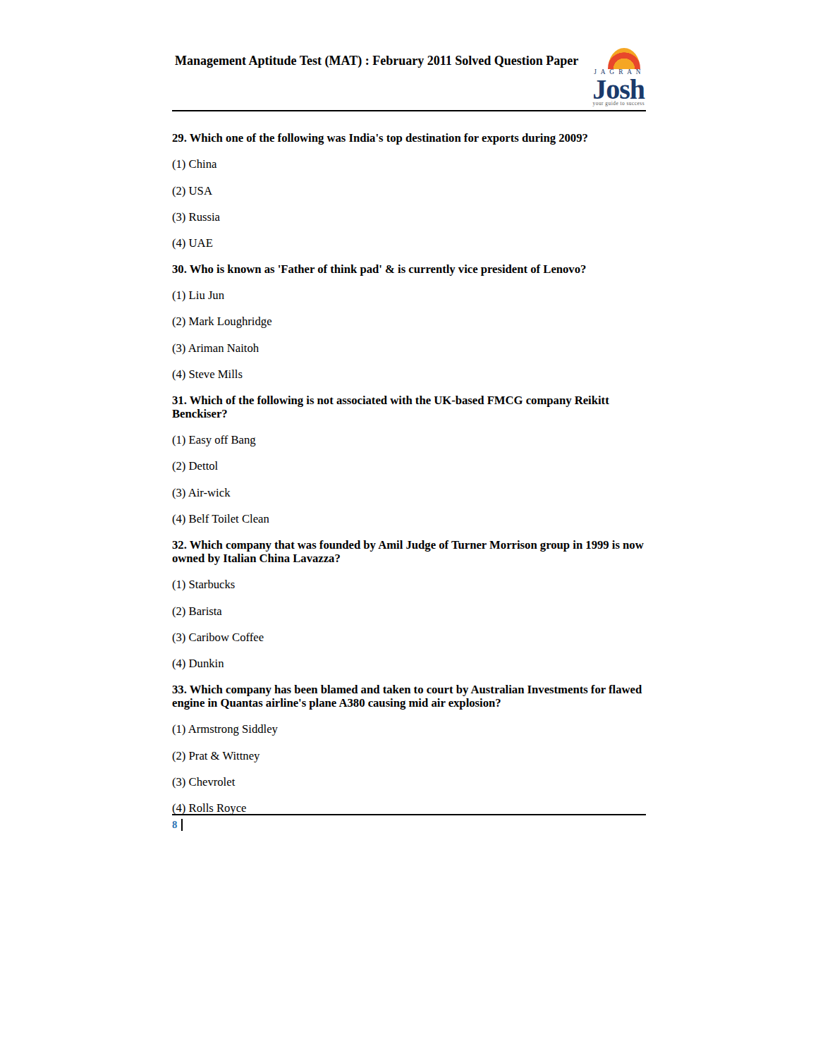Management Aptitude Test (MAT) : February 2011 Solved Question Paper
J A G R A NJosh
your guide to success
29. Which one of the following was India's top destination for exports during 2009?
(1) China
(2) USA
(3) Russia
(4) UAE
30. Who is known as 'Father of think pad' & is currently vice president of Lenovo?
(1) Liu Jun
(2) Mark Loughridge
(3) Ariman Naitoh
(4) Steve Mills
31. Which of the following is not associated with the UK-based FMCG company Reikitt Benckiser?
(1) Easy off Bang
(2) Dettol
(3) Air-wick
(4) Belf Toilet Clean
32. Which company that was founded by Amil Judge of Turner Morrison group in 1999 is now owned by Italian China Lavazza?
(1) Starbucks
(2) Barista
(3) Caribow Coffee
(4) Dunkin
33. Which company has been blamed and taken to court by Australian Investments for flawed engine in Quantas airline's plane A380 causing mid air explosion?
(1) Armstrong Siddley
(2) Prat & Wittney
(3) Chevrolet
(4) Rolls Royce
8